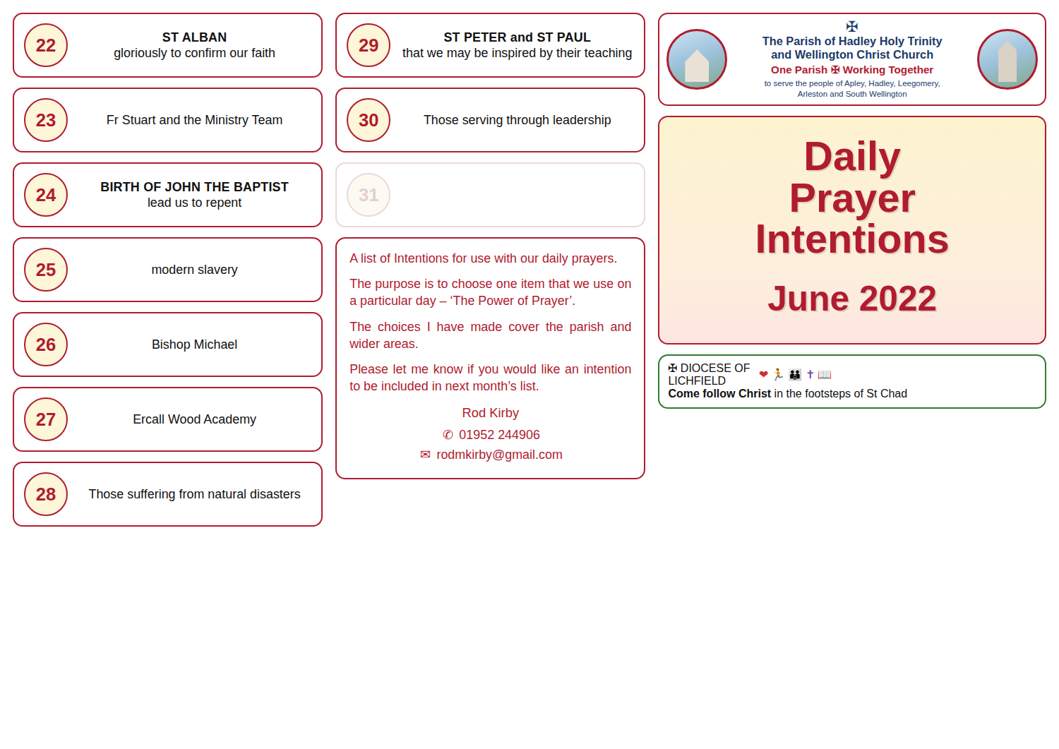22
ST ALBANgloriously to confirm our faith
23
Fr Stuart and the Ministry Team
24
BIRTH OF JOHN THE BAPTISTlead us to repent
25
modern slavery
26
Bishop Michael
27
Ercall Wood Academy
28
Those suffering from natural disasters
29
ST PETER and ST PAULthat we may be inspired by their teaching
30
Those serving through leadership
31
A list of Intentions for use with our daily prayers.
The purpose is to choose one item that we use on a particular day – ‘The Power of Prayer’.
The choices I have made cover the parish and wider areas.
Please let me know if you would like an intention to be included in next month’s list.
Rod Kirby
✆01952 244906
✉rodmkirby@gmail.com
✠
The Parish of Hadley Holy Trinity
and Wellington Christ Church
One Parish ✠ Working Together
to serve the people of Apley, Hadley, Leegomery,
Arleston and South Wellington
Daily
Prayer
Intentions
June 2022
✠ DIOCESE OF
LICHFIELD
❤ 🏃 👪 ✝ 📖
Come follow Christ in the footsteps of St Chad